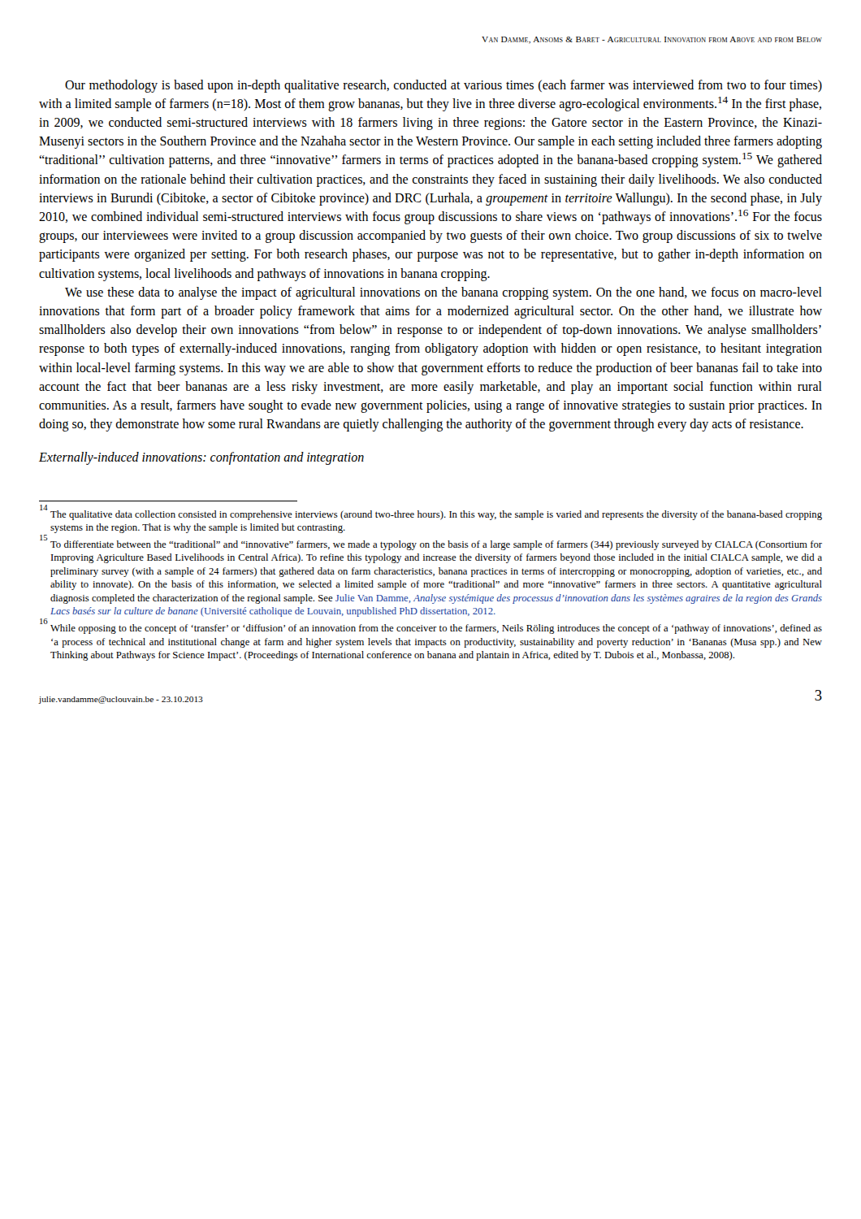Van Damme, Ansoms & Baret - Agricultural Innovation from Above and from Below
Our methodology is based upon in-depth qualitative research, conducted at various times (each farmer was interviewed from two to four times) with a limited sample of farmers (n=18). Most of them grow bananas, but they live in three diverse agro-ecological environments.14 In the first phase, in 2009, we conducted semi-structured interviews with 18 farmers living in three regions: the Gatore sector in the Eastern Province, the Kinazi-Musenyi sectors in the Southern Province and the Nzahaha sector in the Western Province. Our sample in each setting included three farmers adopting “traditional’’ cultivation patterns, and three “innovative’’ farmers in terms of practices adopted in the banana-based cropping system.15 We gathered information on the rationale behind their cultivation practices, and the constraints they faced in sustaining their daily livelihoods. We also conducted interviews in Burundi (Cibitoke, a sector of Cibitoke province) and DRC (Lurhala, a groupement in territoire Wallungu). In the second phase, in July 2010, we combined individual semi-structured interviews with focus group discussions to share views on ‘pathways of innovations’.16 For the focus groups, our interviewees were invited to a group discussion accompanied by two guests of their own choice. Two group discussions of six to twelve participants were organized per setting. For both research phases, our purpose was not to be representative, but to gather in-depth information on cultivation systems, local livelihoods and pathways of innovations in banana cropping.
We use these data to analyse the impact of agricultural innovations on the banana cropping system. On the one hand, we focus on macro-level innovations that form part of a broader policy framework that aims for a modernized agricultural sector. On the other hand, we illustrate how smallholders also develop their own innovations “from below” in response to or independent of top-down innovations. We analyse smallholders’ response to both types of externally-induced innovations, ranging from obligatory adoption with hidden or open resistance, to hesitant integration within local-level farming systems. In this way we are able to show that government efforts to reduce the production of beer bananas fail to take into account the fact that beer bananas are a less risky investment, are more easily marketable, and play an important social function within rural communities. As a result, farmers have sought to evade new government policies, using a range of innovative strategies to sustain prior practices. In doing so, they demonstrate how some rural Rwandans are quietly challenging the authority of the government through every day acts of resistance.
Externally-induced innovations: confrontation and integration
14 The qualitative data collection consisted in comprehensive interviews (around two-three hours). In this way, the sample is varied and represents the diversity of the banana-based cropping systems in the region. That is why the sample is limited but contrasting.
15 To differentiate between the “traditional” and “innovative” farmers, we made a typology on the basis of a large sample of farmers (344) previously surveyed by CIALCA (Consortium for Improving Agriculture Based Livelihoods in Central Africa). To refine this typology and increase the diversity of farmers beyond those included in the initial CIALCA sample, we did a preliminary survey (with a sample of 24 farmers) that gathered data on farm characteristics, banana practices in terms of intercropping or monocropping, adoption of varieties, etc., and ability to innovate). On the basis of this information, we selected a limited sample of more “traditional” and more “innovative” farmers in three sectors. A quantitative agricultural diagnosis completed the characterization of the regional sample. See Julie Van Damme, Analyse systémique des processus d’innovation dans les systèmes agraires de la region des Grands Lacs basés sur la culture de banane (Université catholique de Louvain, unpublished PhD dissertation, 2012.
16 While opposing to the concept of ‘transfer’ or ‘diffusion’ of an innovation from the conceiver to the farmers, Neils Röling introduces the concept of a ‘pathway of innovations’, defined as ‘a process of technical and institutional change at farm and higher system levels that impacts on productivity, sustainability and poverty reduction’ in ‘Bananas (Musa spp.) and New Thinking about Pathways for Science Impact’. (Proceedings of International conference on banana and plantain in Africa, edited by T. Dubois et al., Monbassa, 2008).
julie.vandamme@uclouvain.be - 23.10.2013 3